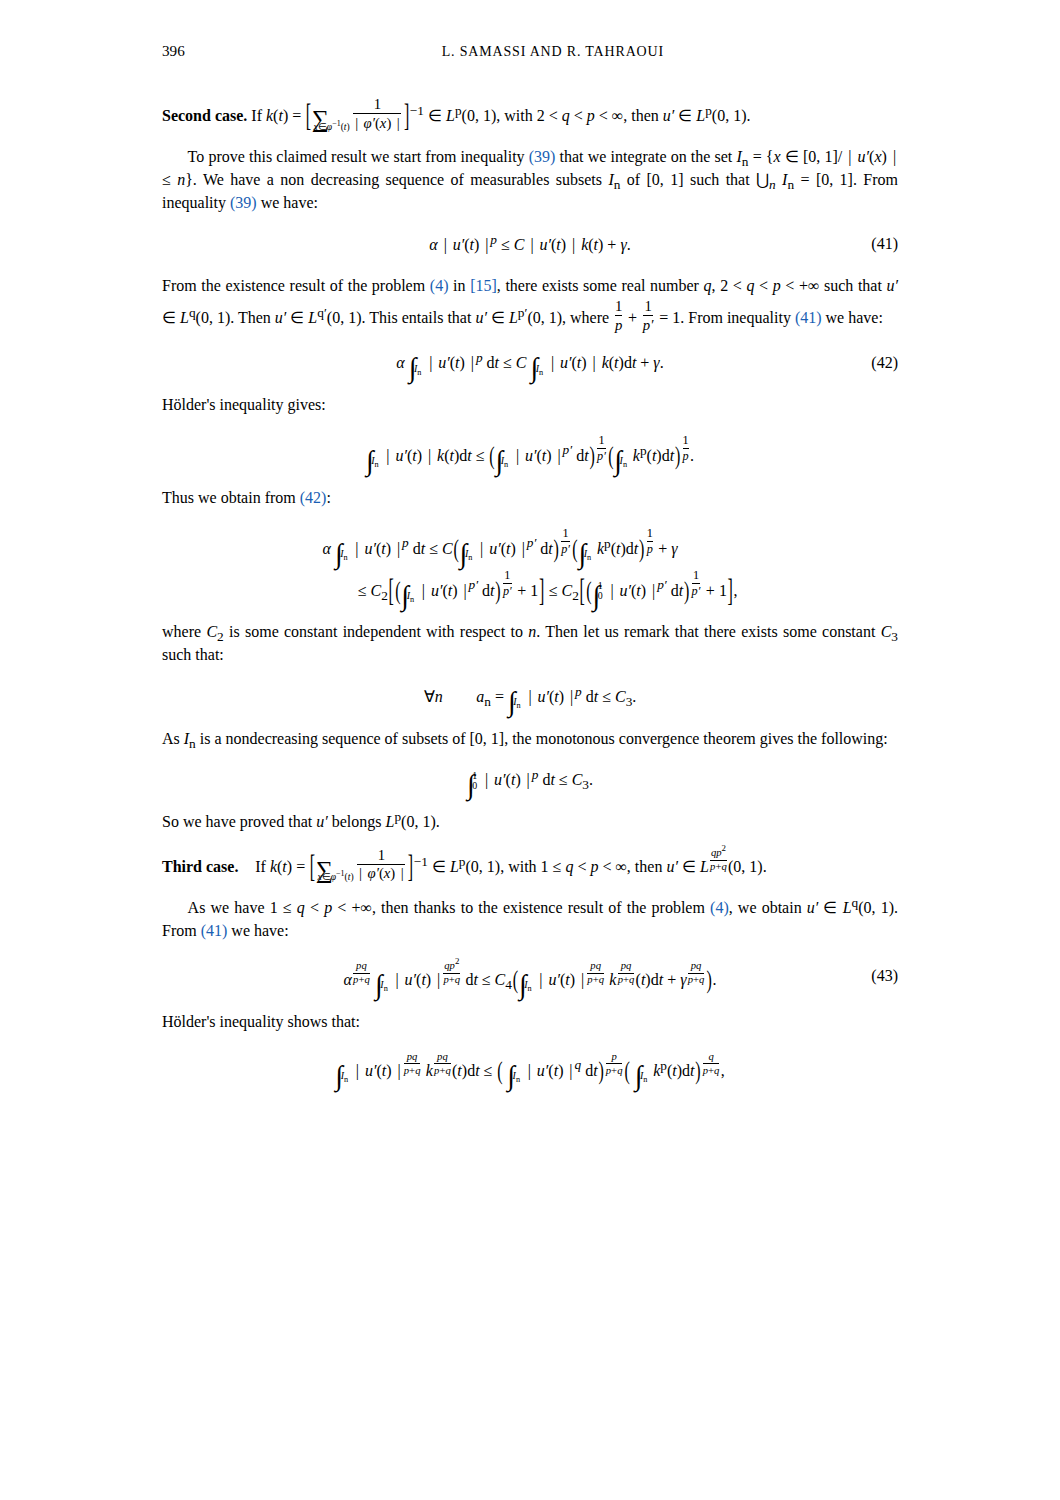396 L. Samassi and R. Tahraoui
Second case. If k(t) = [∑x∈φ−1(t) 1| φ′(x) |]−1 ∈ Lp(0, 1), with 2 < q < p < ∞, then u′ ∈ Lp(0, 1).
To prove this claimed result we start from inequality (39) that we integrate on the set In = {x ∈ [0, 1]/ | u′(x) | ≤ n}. We have a non decreasing sequence of measurables subsets In of [0, 1] such that ⋃n In = [0, 1]. From inequality (39) we have:
α | u′(t) |p ≤ C | u′(t) | k(t) + γ. (41)
From the existence result of the problem (4) in [15], there exists some real number q, 2 < q < p < +∞ such that u′ ∈ Lq(0, 1). Then u′ ∈ Lq′(0, 1). This entails that u′ ∈ Lp′(0, 1), where 1 p + 1 p′ = 1. From inequality (41) we have:
α ∫ In | u′(t) |p dt ≤ C ∫ In | u′(t) | k(t)dt + γ. (42)
Hölder's inequality gives:
∫ In | u′(t) | k(t)dt ≤ (∫ In | u′(t) |p′ dt)1 p′(∫ In kp(t)dt)1 p.
Thus we obtain from (42):
α ∫ In | u′(t) |p dt ≤ C(∫ In | u′(t) |p′ dt)1 p′(∫ In kp(t)dt)1 p + γ
≤ C2[(∫ In | u′(t) |p′ dt)1 p′ + 1] ≤ C2[(∫10 | u′(t) |p′ dt)1 p′ + 1],
where C2 is some constant independent with respect to n. Then let us remark that there exists some constant C3 such that:
∀n an = ∫ In | u′(t) |p dt ≤ C3.
As In is a nondecreasing sequence of subsets of [0, 1], the monotonous convergence theorem gives the following:
∫10 | u′(t) |p dt ≤ C3.
So we have proved that u′ belongs Lp(0, 1).
Third case. If k(t) = [∑x∈φ−1(t) 1| φ′(x) |]−1 ∈ Lp(0, 1), with 1 ≤ q < p < ∞, then u′ ∈ Lqp2 p+q(0, 1).
As we have 1 ≤ q < p < +∞, then thanks to the existence result of the problem (4), we obtain u′ ∈ Lq(0, 1). From (41) we have:
αpq p+q ∫ In | u′(t) |qp2 p+q dt ≤ C4(∫ In | u′(t) |pq p+q kpq p+q(t)dt + γpq p+q). (43)
Hölder's inequality shows that:
∫ In | u′(t) |pq p+q kpq p+q(t)dt ≤ ( ∫ In | u′(t) |q dt)pp+q( ∫ In kp(t)dt)qp+q,